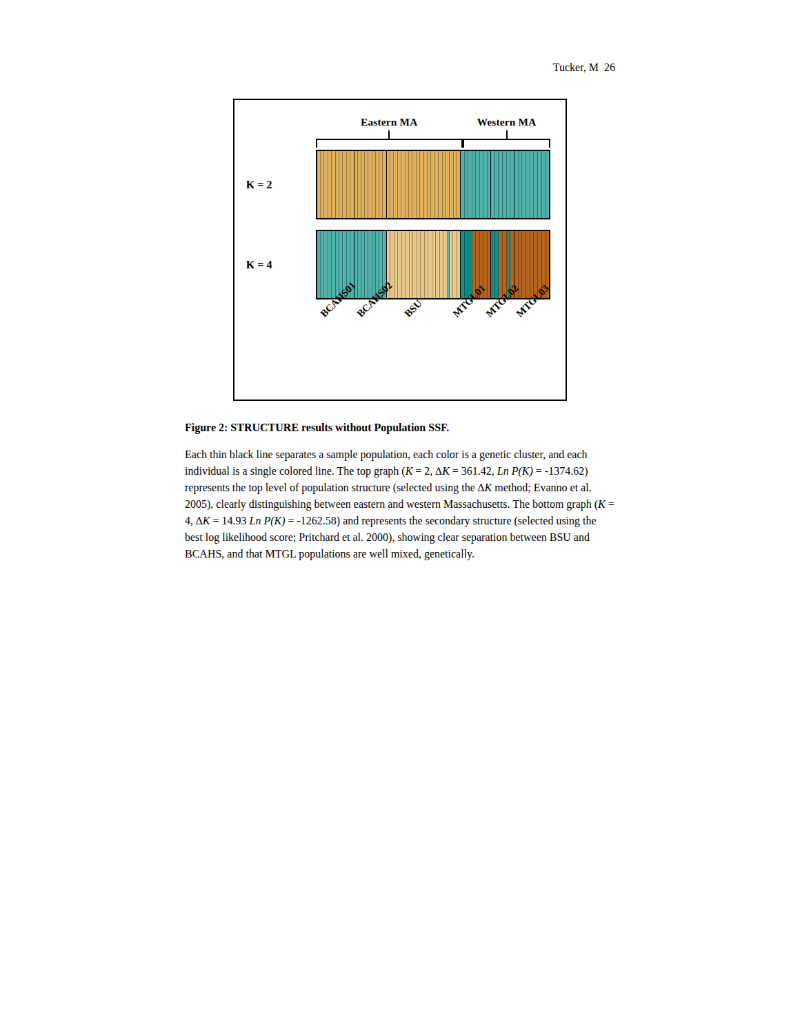Tucker, M 26
Eastern MA
Western MA
K = 2
K = 4
BCAHS01 BCAHS02 BSU MTGL01 MTGL02 MTGL03
Figure 2: STRUCTURE results without Population SSF.
Each thin black line separates a sample population, each color is a genetic cluster, and each individual is a single colored line. The top graph (K = 2, ∆K = 361.42, Ln P(K) = -1374.62) represents the top level of population structure (selected using the ∆K method; Evanno et al. 2005), clearly distinguishing between eastern and western Massachusetts. The bottom graph (K = 4, ∆K = 14.93 Ln P(K) = -1262.58) and represents the secondary structure (selected using the best log likelihood score; Pritchard et al. 2000), showing clear separation between BSU and BCAHS, and that MTGL populations are well mixed, genetically.